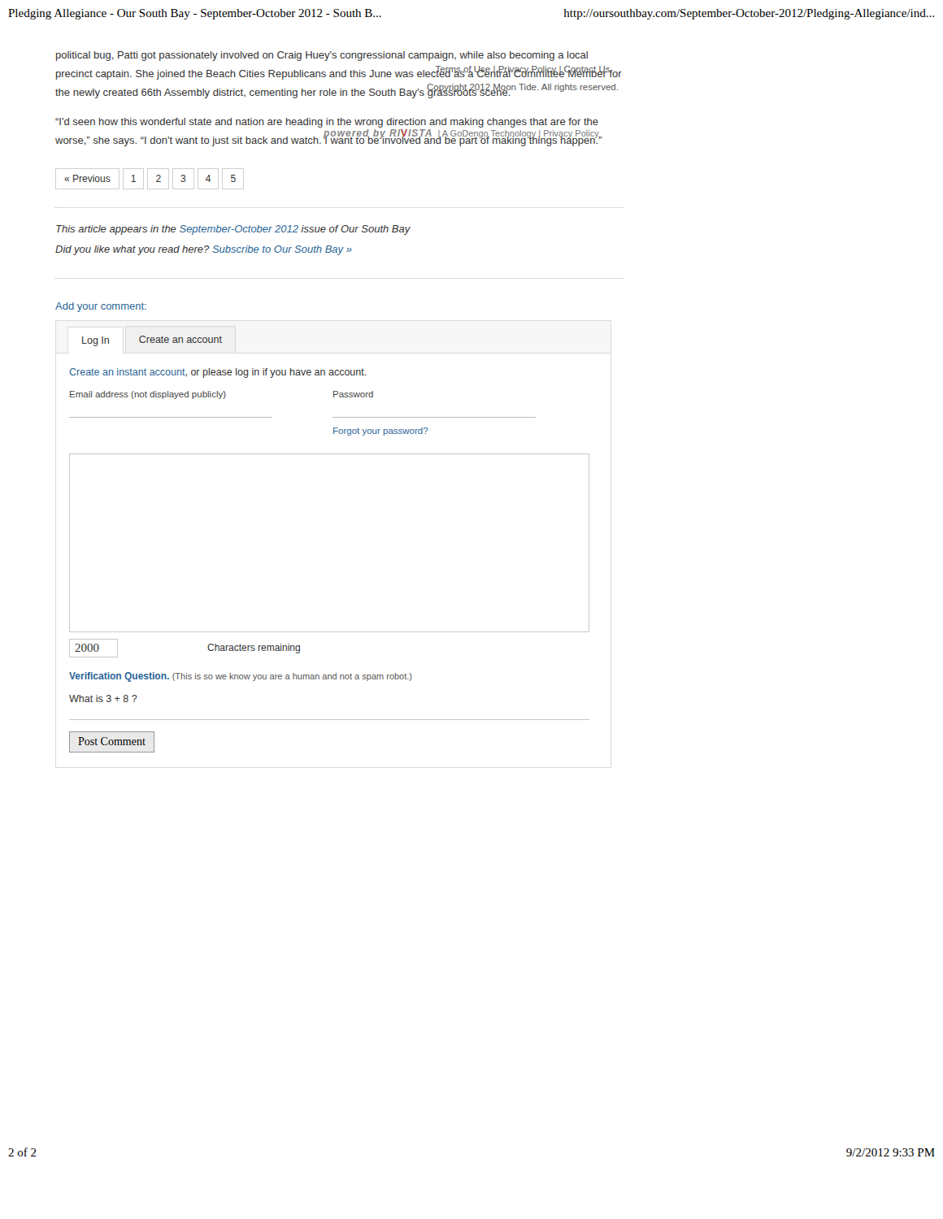Pledging Allegiance - Our South Bay - September-October 2012 - South B...
http://oursouthbay.com/September-October-2012/Pledging-Allegiance/ind...
Terms of Use | Privacy Policy | Contact Us
Copyright 2012 Moon Tide. All rights reserved.
powered by RIVISTA | A GoDengo Technology | Privacy Policy
political bug, Patti got passionately involved on Craig Huey's congressional campaign, while also becoming a local precinct captain. She joined the Beach Cities Republicans and this June was elected as a Central Committee Member for the newly created 66th Assembly district, cementing her role in the South Bay's grassroots scene.
“I'd seen how this wonderful state and nation are heading in the wrong direction and making changes that are for the worse,” she says. “I don't want to just sit back and watch. I want to be involved and be part of making things happen.”
« Previous 1 2 3 4 5
This article appears in the September-October 2012 issue of Our South Bay
Did you like what you read here? Subscribe to Our South Bay »
Add your comment:
Log In Create an account
Create an instant account, or please log in if you have an account.
Email address (not displayed publicly)
Password
Forgot your password?
2000
Characters remaining
Verification Question. (This is so we know you are a human and not a spam robot.)
What is 3 + 8 ?
Post Comment
2 of 2
9/2/2012 9:33 PM